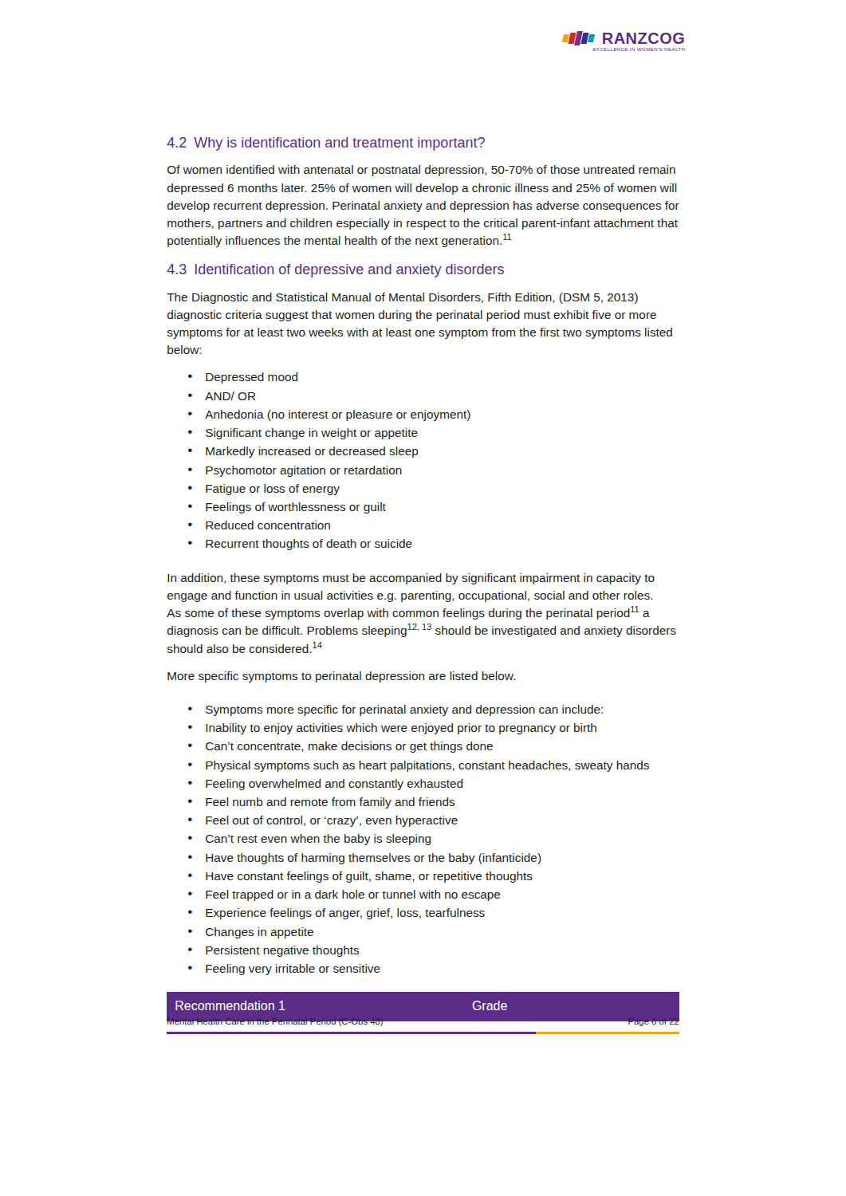RANZCOG
Excellence in Women's Health
4.2 Why is identification and treatment important?
Of women identified with antenatal or postnatal depression, 50-70% of those untreated remain depressed 6 months later. 25% of women will develop a chronic illness and 25% of women will develop recurrent depression. Perinatal anxiety and depression has adverse consequences for mothers, partners and children especially in respect to the critical parent-infant attachment that potentially influences the mental health of the next generation.11
4.3 Identification of depressive and anxiety disorders
The Diagnostic and Statistical Manual of Mental Disorders, Fifth Edition, (DSM 5, 2013) diagnostic criteria suggest that women during the perinatal period must exhibit five or more symptoms for at least two weeks with at least one symptom from the first two symptoms listed below:
Depressed mood
AND/ OR
Anhedonia (no interest or pleasure or enjoyment)
Significant change in weight or appetite
Markedly increased or decreased sleep
Psychomotor agitation or retardation
Fatigue or loss of energy
Feelings of worthlessness or guilt
Reduced concentration
Recurrent thoughts of death or suicide
In addition, these symptoms must be accompanied by significant impairment in capacity to engage and function in usual activities e.g. parenting, occupational, social and other roles.
As some of these symptoms overlap with common feelings during the perinatal period11 a diagnosis can be difficult. Problems sleeping12, 13 should be investigated and anxiety disorders should also be considered.14
More specific symptoms to perinatal depression are listed below.
Symptoms more specific for perinatal anxiety and depression can include:
Inability to enjoy activities which were enjoyed prior to pregnancy or birth
Can’t concentrate, make decisions or get things done
Physical symptoms such as heart palpitations, constant headaches, sweaty hands
Feeling overwhelmed and constantly exhausted
Feel numb and remote from family and friends
Feel out of control, or ‘crazy’, even hyperactive
Can’t rest even when the baby is sleeping
Have thoughts of harming themselves or the baby (infanticide)
Have constant feelings of guilt, shame, or repetitive thoughts
Feel trapped or in a dark hole or tunnel with no escape
Experience feelings of anger, grief, loss, tearfulness
Changes in appetite
Persistent negative thoughts
Feeling very irritable or sensitive
Recommendation 1
Grade
Mental Health Care in the Perinatal Period (C-Obs 48)
Page 6 of 22